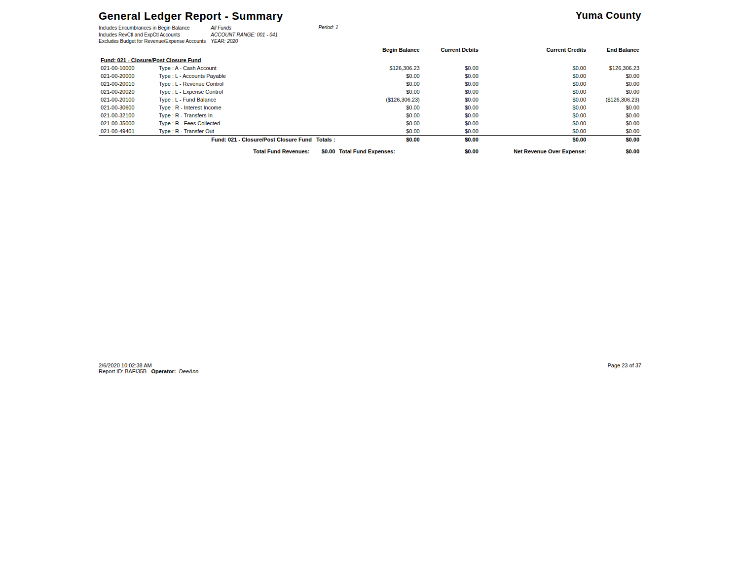General Ledger Report - Summary
Yuma County
Includes Encumbrances in Begin Balance
Includes RevCtl and ExpCtl Accounts
Excludes Budget for Revenue/Expense Accounts
All Funds
ACCOUNT RANGE: 001 - 041
YEAR: 2020
Period: 1
| | | Begin Balance | Current Debits | Current Credits | End Balance |
| --- | --- | --- | --- | --- | --- |
| Fund: 021 - Closure/Post Closure Fund |
| 021-00-10000 | Type : A - Cash Account | $126,306.23 | $0.00 | $0.00 | $126,306.23 |
| 021-00-20000 | Type : L - Accounts Payable | $0.00 | $0.00 | $0.00 | $0.00 |
| 021-00-20010 | Type : L - Revenue Control | $0.00 | $0.00 | $0.00 | $0.00 |
| 021-00-20020 | Type : L - Expense Control | $0.00 | $0.00 | $0.00 | $0.00 |
| 021-00-20100 | Type : L - Fund Balance | ($126,306.23) | $0.00 | $0.00 | ($126,306.23) |
| 021-00-30600 | Type : R - Interest Income | $0.00 | $0.00 | $0.00 | $0.00 |
| 021-00-32100 | Type : R - Transfers In | $0.00 | $0.00 | $0.00 | $0.00 |
| 021-00-35000 | Type : R - Fees Collected | $0.00 | $0.00 | $0.00 | $0.00 |
| 021-00-49401 | Type : R - Transfer Out | $0.00 | $0.00 | $0.00 | $0.00 |
| | Fund: 021 - Closure/Post Closure Fund Totals : | $0.00 | $0.00 | $0.00 | $0.00 |
| | Total Fund Revenues: $0.00 | Total Fund Expenses: | $0.00 | Net Revenue Over Expense: | $0.00 |
2/6/2020 10:02:38 AM
Report ID: BAFI35B Operator: DeeAnn
Page 23 of 37